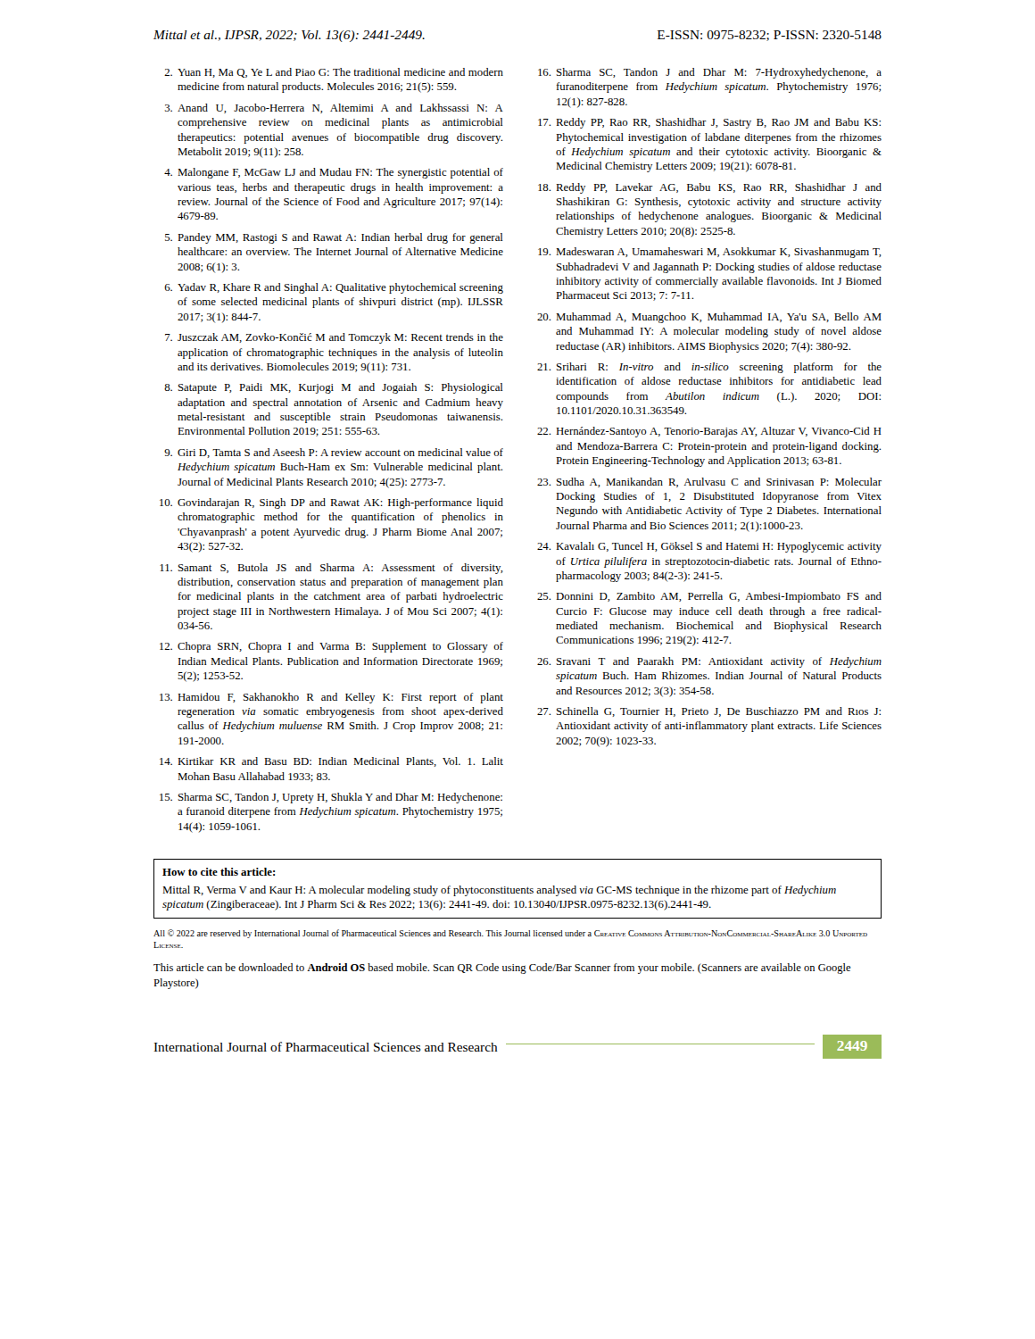Mittal et al., IJPSR, 2022; Vol. 13(6): 2441-2449.
E-ISSN: 0975-8232; P-ISSN: 2320-5148
2 Yuan H, Ma Q, Ye L and Piao G: The traditional medicine and modern medicine from natural products. Molecules 2016; 21(5): 559.
3 Anand U, Jacobo-Herrera N, Altemimi A and Lakhssassi N: A comprehensive review on medicinal plants as antimicrobial therapeutics: potential avenues of biocompatible drug discovery. Metabolit 2019; 9(11): 258.
4 Malongane F, McGaw LJ and Mudau FN: The synergistic potential of various teas, herbs and therapeutic drugs in health improvement: a review. Journal of the Science of Food and Agriculture 2017; 97(14): 4679-89.
5 Pandey MM, Rastogi S and Rawat A: Indian herbal drug for general healthcare: an overview. The Internet Journal of Alternative Medicine 2008; 6(1): 3.
6 Yadav R, Khare R and Singhal A: Qualitative phytochemical screening of some selected medicinal plants of shivpuri district (mp). IJLSSR 2017; 3(1): 844-7.
7 Juszczak AM, Zovko-Končić M and Tomczyk M: Recent trends in the application of chromatographic techniques in the analysis of luteolin and its derivatives. Biomolecules 2019; 9(11): 731.
8 Sataputе P, Paidi MK, Kurjogi M and Jogaiah S: Physiological adaptation and spectral annotation of Arsenic and Cadmium heavy metal-resistant and susceptible strain Pseudomonas taiwanensis. Environmental Pollution 2019; 251: 555-63.
9 Giri D, Tamta S and Aseesh P: A review account on medicinal value of Hedychium spicatum Buch-Ham ex Sm: Vulnerable medicinal plant. Journal of Medicinal Plants Research 2010; 4(25): 2773-7.
10 Govindarajan R, Singh DP and Rawat AK: High-performance liquid chromatographic method for the quantification of phenolics in 'Chyavanprash' a potent Ayurvedic drug. J Pharm Biome Anal 2007; 43(2): 527-32.
11 Samant S, Butola JS and Sharma A: Assessment of diversity, distribution, conservation status and preparation of management plan for medicinal plants in the catchment area of parbati hydroelectric project stage III in Northwestern Himalaya. J of Mou Sci 2007; 4(1): 034-56.
12 Chopra SRN, Chopra I and Varma B: Supplement to Glossary of Indian Medical Plants. Publication and Information Directorate 1969; 5(2); 1253-52.
13 Hamidou F, Sakhanokho R and Kelley K: First report of plant regeneration via somatic embryogenesis from shoot apex-derived callus of Hedychium muluense RM Smith. J Crop Improv 2008; 21: 191-2000.
14 Kirtikar KR and Basu BD: Indian Medicinal Plants, Vol. 1. Lalit Mohan Basu Allahabad 1933; 83.
15 Sharma SC, Tandon J, Uprety H, Shukla Y and Dhar M: Hedychenone: a furanoid diterpene from Hedychium spicatum. Phytochemistry 1975; 14(4): 1059-1061.
16 Sharma SC, Tandon J and Dhar M: 7-Hydroxyhedychenone, a furanoditerpene from Hedychium spicatum. Phytochemistry 1976; 12(1): 827-828.
17 Reddy PP, Rao RR, Shashidhar J, Sastry B, Rao JM and Babu KS: Phytochemical investigation of labdane diterpenes from the rhizomes of Hedychium spicatum and their cytotoxic activity. Bioorganic & Medicinal Chemistry Letters 2009; 19(21): 6078-81.
18 Reddy PP, Lavekar AG, Babu KS, Rao RR, Shashidhar J and Shashikiran G: Synthesis, cytotoxic activity and structure activity relationships of hedychenone analogues. Bioorganic & Medicinal Chemistry Letters 2010; 20(8): 2525-8.
19 Madeswaran A, Umamaheswari M, Asokkumar K, Sivashanmugam T, Subhadradevi V and Jagannath P: Docking studies of aldose reductase inhibitory activity of commercially available flavonoids. Int J Biomed Pharmaceut Sci 2013; 7: 7-11.
20 Muhammad A, Muangchoo K, Muhammad IA, Ya'u SA, Bello AM and Muhammad IY: A molecular modeling study of novel aldose reductase (AR) inhibitors. AIMS Biophysics 2020; 7(4): 380-92.
21 Srihari R: In-vitro and in-silico screening platform for the identification of aldose reductase inhibitors for antidiabetic lead compounds from Abutilon indicum (L.). 2020; DOI: 10.1101/2020.10.31.363549.
22 Hernández-Santoyo A, Tenorio-Barajas AY, Altuzar V, Vivanco-Cid H and Mendoza-Barrera C: Protein-protein and protein-ligand docking. Protein Engineering-Technology and Application 2013; 63-81.
23 Sudha A, Manikandan R, Arulvasu C and Srinivasan P: Molecular Docking Studies of 1, 2 Disubstituted Idopyranose from Vitex Negundo with Antidiabetic Activity of Type 2 Diabetes. International Journal Pharma and Bio Sciences 2011; 2(1):1000-23.
24 Kavalalı G, Tuncel H, Göksel S and Hatemi H: Hypoglycemic activity of Urtica pilulifera in streptozotocin-diabetic rats. Journal of Ethno-pharmacology 2003; 84(2-3): 241-5.
25 Donnini D, Zambito AM, Perrella G, Ambesi-Impiombato FS and Curcio F: Glucose may induce cell death through a free radical-mediated mechanism. Biochemical and Biophysical Research Communications 1996; 219(2): 412-7.
26 Sravani T and Paarakh PM: Antioxidant activity of Hedychium spicatum Buch. Ham Rhizomes. Indian Journal of Natural Products and Resources 2012; 3(3): 354-58.
27 Schinella G, Tournier H, Prieto J, De Buschiazzo PM and Rıos J: Antioxidant activity of anti-inflammatory plant extracts. Life Sciences 2002; 70(9): 1023-33.
How to cite this article:
Mittal R, Verma V and Kaur H: A molecular modeling study of phytoconstituents analysed via GC-MS technique in the rhizome part of Hedychium spicatum (Zingiberaceae). Int J Pharm Sci & Res 2022; 13(6): 2441-49. doi: 10.13040/IJPSR.0975-8232.13(6).2441-49.
All © 2022 are reserved by International Journal of Pharmaceutical Sciences and Research. This Journal licensed under a Creative Commons Attribution-NonCommercial-ShareAlike 3.0 Unported License.
This article can be downloaded to Android OS based mobile. Scan QR Code using Code/Bar Scanner from your mobile. (Scanners are available on Google Playstore)
International Journal of Pharmaceutical Sciences and Research
2449